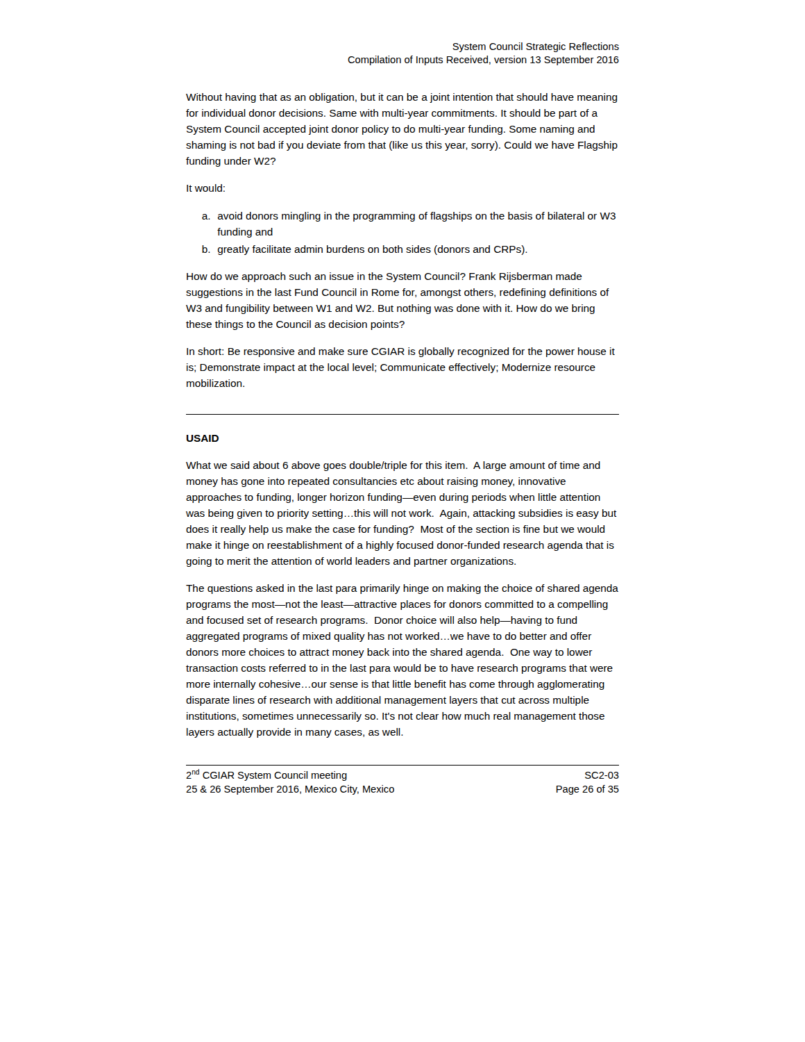System Council Strategic Reflections
Compilation of Inputs Received, version 13 September 2016
Without having that as an obligation, but it can be a joint intention that should have meaning for individual donor decisions. Same with multi-year commitments. It should be part of a System Council accepted joint donor policy to do multi-year funding. Some naming and shaming is not bad if you deviate from that (like us this year, sorry). Could we have Flagship funding under W2?
It would:
avoid donors mingling in the programming of flagships on the basis of bilateral or W3 funding and
greatly facilitate admin burdens on both sides (donors and CRPs).
How do we approach such an issue in the System Council? Frank Rijsberman made suggestions in the last Fund Council in Rome for, amongst others, redefining definitions of W3 and fungibility between W1 and W2. But nothing was done with it. How do we bring these things to the Council as decision points?
In short: Be responsive and make sure CGIAR is globally recognized for the power house it is; Demonstrate impact at the local level; Communicate effectively; Modernize resource mobilization.
USAID
What we said about 6 above goes double/triple for this item. A large amount of time and money has gone into repeated consultancies etc about raising money, innovative approaches to funding, longer horizon funding—even during periods when little attention was being given to priority setting…this will not work. Again, attacking subsidies is easy but does it really help us make the case for funding? Most of the section is fine but we would make it hinge on reestablishment of a highly focused donor-funded research agenda that is going to merit the attention of world leaders and partner organizations.
The questions asked in the last para primarily hinge on making the choice of shared agenda programs the most—not the least—attractive places for donors committed to a compelling and focused set of research programs. Donor choice will also help—having to fund aggregated programs of mixed quality has not worked…we have to do better and offer donors more choices to attract money back into the shared agenda. One way to lower transaction costs referred to in the last para would be to have research programs that were more internally cohesive…our sense is that little benefit has come through agglomerating disparate lines of research with additional management layers that cut across multiple institutions, sometimes unnecessarily so. It's not clear how much real management those layers actually provide in many cases, as well.
| 2 nd CGIAR System Council meeting | SC2-03 |
| 25 & 26 September 2016, Mexico City, Mexico | Page 26 of 35 |